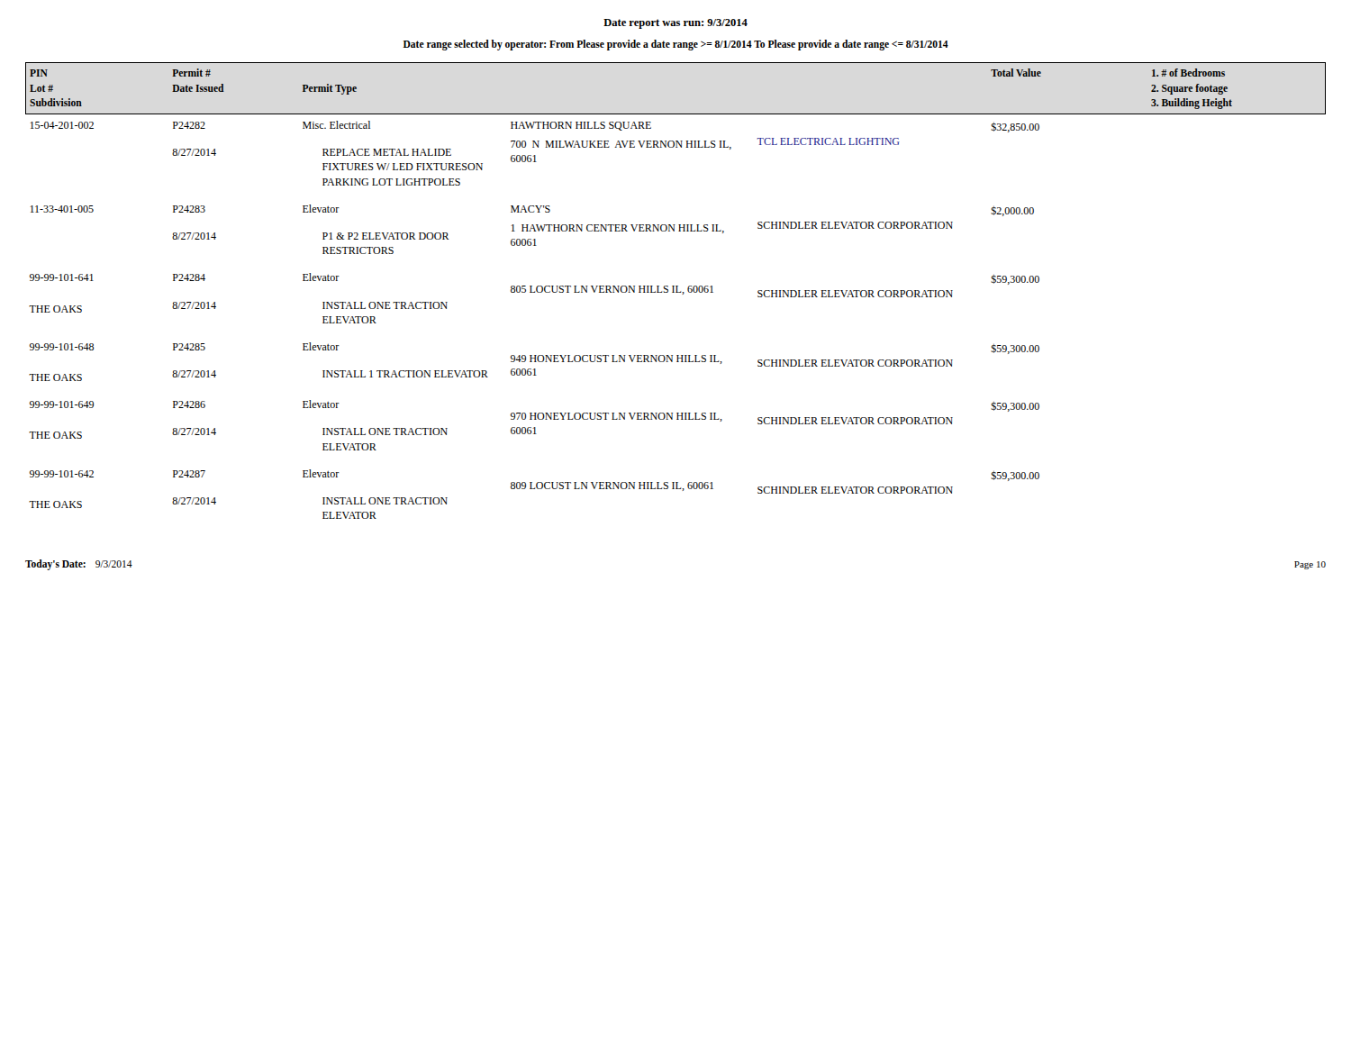Date report was run: 9/3/2014
Date range selected by operator: From Please provide a date range >= 8/1/2014 To Please provide a date range <= 8/31/2014
| PIN Lot # Subdivision | Permit # Date Issued | Permit Type | | | Total Value | # of Bedrooms Square footage Building Height |
| --- | --- | --- | --- | --- | --- | --- |
| 15-04-201-002 | P24282 8/27/2014 | Misc. Electrical REPLACE METAL HALIDE FIXTURES W/ LED FIXTURESON PARKING LOT LIGHTPOLES | HAWTHORN HILLS SQUARE 700 N MILWAUKEE AVE VERNON HILLS IL, 60061 | TCL ELECTRICAL LIGHTING | $32,850.00 | |
| 11-33-401-005 | P24283 8/27/2014 | Elevator P1 & P2 ELEVATOR DOOR RESTRICTORS | MACY'S 1 HAWTHORN CENTER VERNON HILLS IL, 60061 | SCHINDLER ELEVATOR CORPORATION | $2,000.00 | |
| 99-99-101-641 THE OAKS | P24284 8/27/2014 | Elevator INSTALL ONE TRACTION ELEVATOR | 805 LOCUST LN VERNON HILLS IL, 60061 | SCHINDLER ELEVATOR CORPORATION | $59,300.00 | |
| 99-99-101-648 THE OAKS | P24285 8/27/2014 | Elevator INSTALL 1 TRACTION ELEVATOR | 949 HONEYLOCUST LN VERNON HILLS IL, 60061 | SCHINDLER ELEVATOR CORPORATION | $59,300.00 | |
| 99-99-101-649 THE OAKS | P24286 8/27/2014 | Elevator INSTALL ONE TRACTION ELEVATOR | 970 HONEYLOCUST LN VERNON HILLS IL, 60061 | SCHINDLER ELEVATOR CORPORATION | $59,300.00 | |
| 99-99-101-642 THE OAKS | P24287 8/27/2014 | Elevator INSTALL ONE TRACTION ELEVATOR | 809 LOCUST LN VERNON HILLS IL, 60061 | SCHINDLER ELEVATOR CORPORATION | $59,300.00 | |
Today's Date:9/3/2014
Page 10